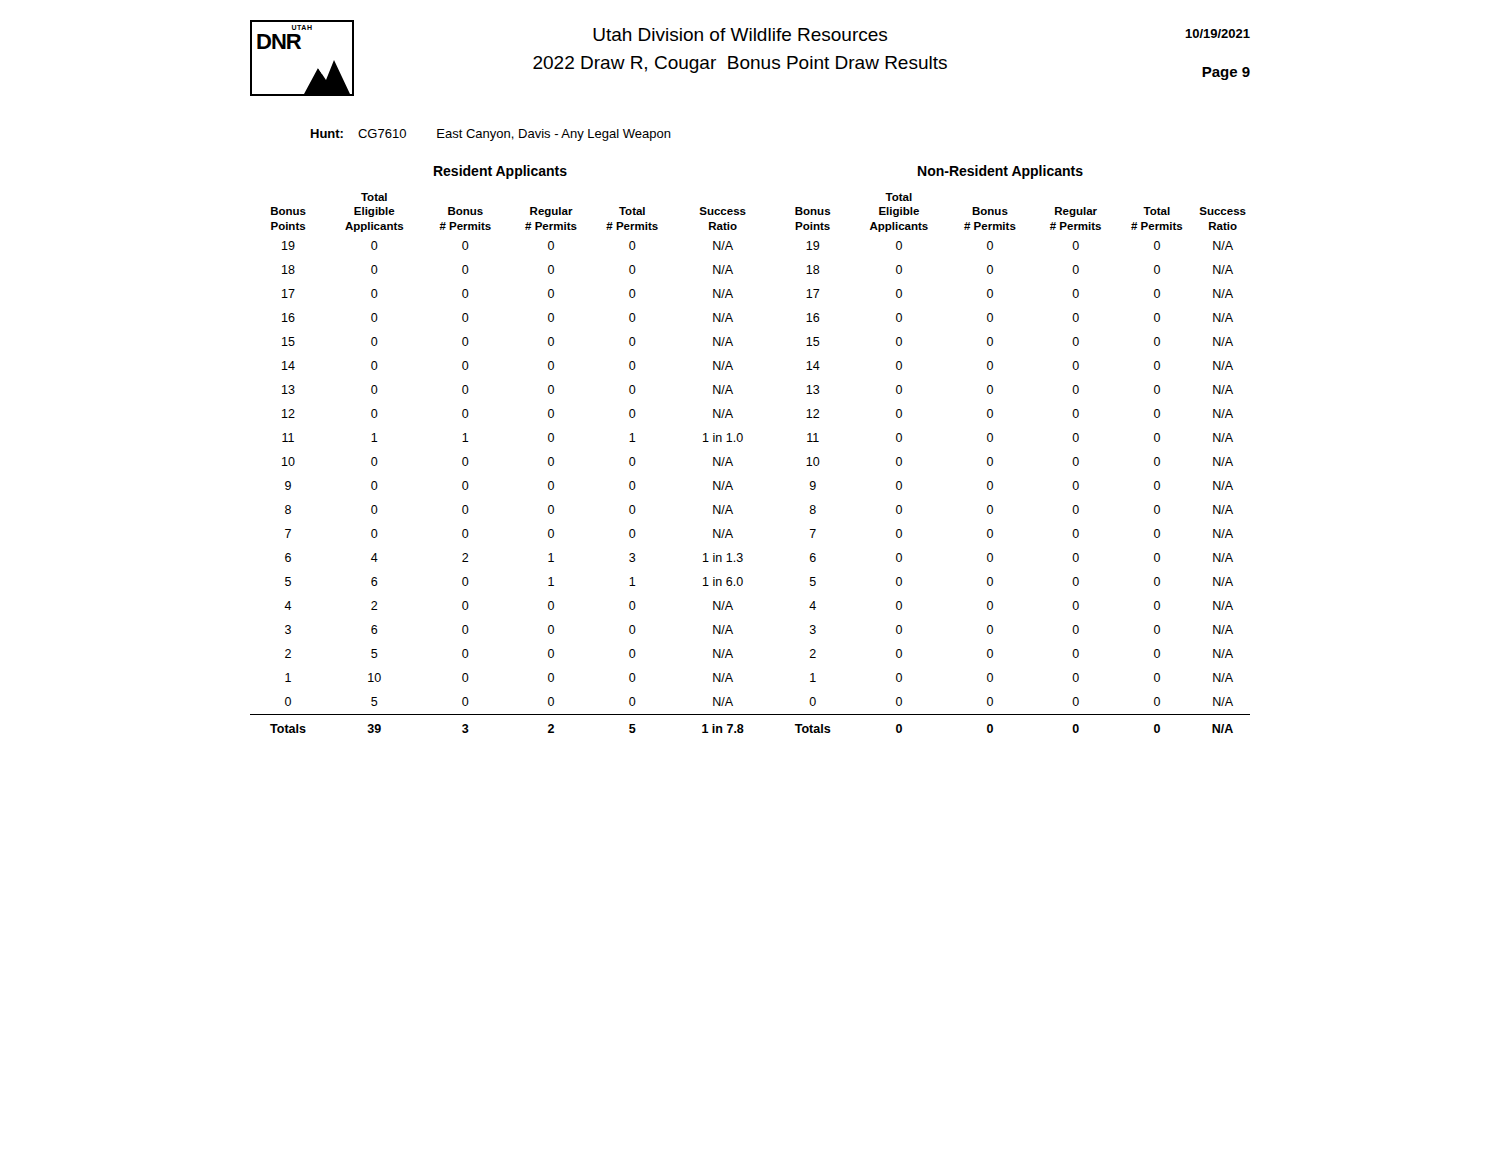UTAH
DNR
Utah Division of Wildlife Resources
2022 Draw R, Cougar Bonus Point Draw Results
10/19/2021
Page 9
Hunt: CG7610 East Canyon, Davis - Any Legal Weapon
Resident Applicants
Non-Resident Applicants
| Bonus Points | Total Eligible Applicants | Bonus # Permits | Regular # Permits | Total # Permits | Success Ratio | Bonus Points | Total Eligible Applicants | Bonus # Permits | Regular # Permits | Total # Permits | Success Ratio |
| --- | --- | --- | --- | --- | --- | --- | --- | --- | --- | --- | --- |
| 19 | 0 | 0 | 0 | 0 | N/A | 19 | 0 | 0 | 0 | 0 | N/A |
| 18 | 0 | 0 | 0 | 0 | N/A | 18 | 0 | 0 | 0 | 0 | N/A |
| 17 | 0 | 0 | 0 | 0 | N/A | 17 | 0 | 0 | 0 | 0 | N/A |
| 16 | 0 | 0 | 0 | 0 | N/A | 16 | 0 | 0 | 0 | 0 | N/A |
| 15 | 0 | 0 | 0 | 0 | N/A | 15 | 0 | 0 | 0 | 0 | N/A |
| 14 | 0 | 0 | 0 | 0 | N/A | 14 | 0 | 0 | 0 | 0 | N/A |
| 13 | 0 | 0 | 0 | 0 | N/A | 13 | 0 | 0 | 0 | 0 | N/A |
| 12 | 0 | 0 | 0 | 0 | N/A | 12 | 0 | 0 | 0 | 0 | N/A |
| 11 | 1 | 1 | 0 | 1 | 1 in 1.0 | 11 | 0 | 0 | 0 | 0 | N/A |
| 10 | 0 | 0 | 0 | 0 | N/A | 10 | 0 | 0 | 0 | 0 | N/A |
| 9 | 0 | 0 | 0 | 0 | N/A | 9 | 0 | 0 | 0 | 0 | N/A |
| 8 | 0 | 0 | 0 | 0 | N/A | 8 | 0 | 0 | 0 | 0 | N/A |
| 7 | 0 | 0 | 0 | 0 | N/A | 7 | 0 | 0 | 0 | 0 | N/A |
| 6 | 4 | 2 | 1 | 3 | 1 in 1.3 | 6 | 0 | 0 | 0 | 0 | N/A |
| 5 | 6 | 0 | 1 | 1 | 1 in 6.0 | 5 | 0 | 0 | 0 | 0 | N/A |
| 4 | 2 | 0 | 0 | 0 | N/A | 4 | 0 | 0 | 0 | 0 | N/A |
| 3 | 6 | 0 | 0 | 0 | N/A | 3 | 0 | 0 | 0 | 0 | N/A |
| 2 | 5 | 0 | 0 | 0 | N/A | 2 | 0 | 0 | 0 | 0 | N/A |
| 1 | 10 | 0 | 0 | 0 | N/A | 1 | 0 | 0 | 0 | 0 | N/A |
| 0 | 5 | 0 | 0 | 0 | N/A | 0 | 0 | 0 | 0 | 0 | N/A |
| Totals | 39 | 3 | 2 | 5 | 1 in 7.8 | Totals | 0 | 0 | 0 | 0 | N/A |